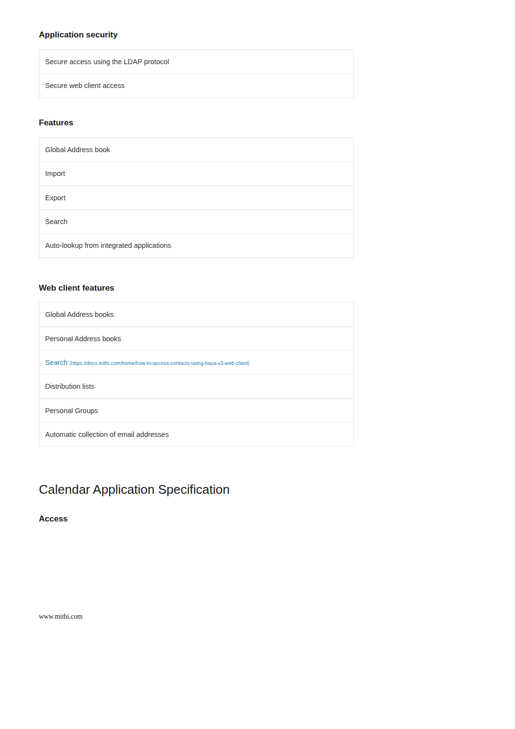Application security
| Secure access using the LDAP protocol |
| Secure web client access |
Features
| Global Address book |
| Import |
| Export |
| Search |
| Auto-lookup from integrated applications |
Web client features
| Global Address books |
| Personal Address books |
| Search (https://docs.mithi.com/home/how-to-access-contacts-using-baya-v3-web-client) |
| Distribution lists |
| Personal Groups |
| Automatic collection of email addresses |
Calendar Application Specification
Access
www.mithi.com